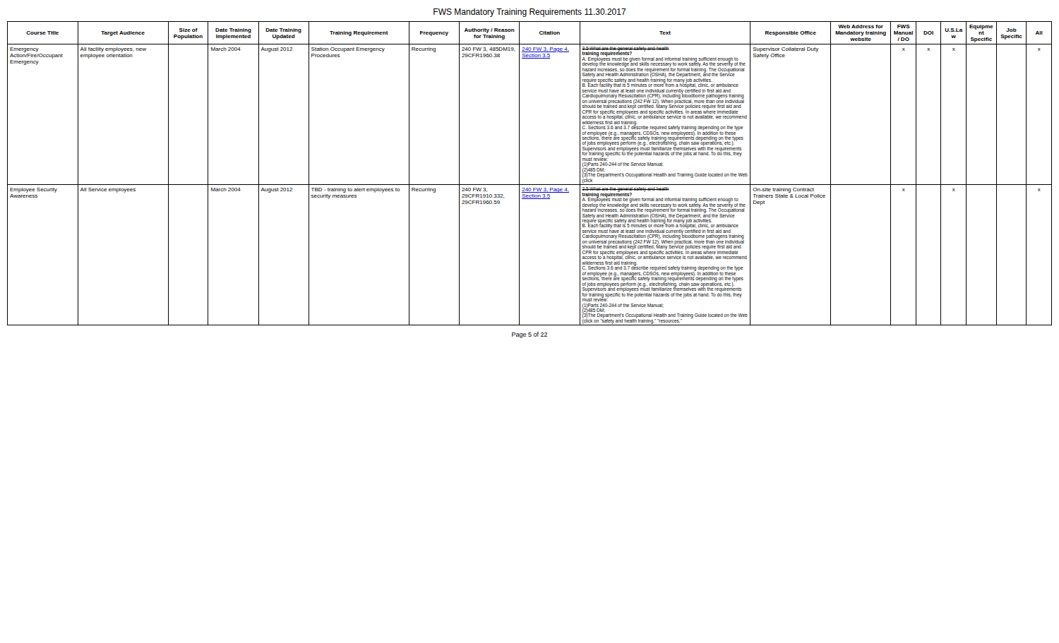FWS Mandatory Training Requirements 11.30.2017
| Course Title | Target Audience | Size of Population | Date Training Implemented | Date Training Updated | Training Requirement | Frequency | Authority / Reason for Training | Citation | Text | Responsible Office | Web Address for Mandatory training website | FWS Manual / DO | DOI | U.S.Law | Equipment Specific | Job Specific | All |
| --- | --- | --- | --- | --- | --- | --- | --- | --- | --- | --- | --- | --- | --- | --- | --- | --- | --- |
| Emergency Action/Fire/Occupant Emergency | All facility employees, new employee orientation | | March 2004 | August 2012 | Station Occupant Emergency Procedures | Recurring | 240 FW 3, 485DM19, 29CFR1960.38 | 240 FW 3, Page 4, Section 3.5 | 3.5 What are the general safety and health training requirements? A. Employees must be given formal and informal training sufficient enough to develop the knowledge and skills necessary to work safely. As the severity of the hazard increases, so does the requirement for formal training. The Occupational Safety and Health Administration (OSHA), the Department, and the Service require specific safety and health training for many job activities. B. Each facility that is 5 minutes or more from a hospital, clinic, or ambulance service must have at least one individual currently certified in first aid and Cardiopulmonary Resuscitation (CPR), including bloodborne pathogens training on universal precautions (242 FW 12). When practical, more than one individual should be trained and kept certified. Many Service policies require first aid and CPR for specific employees and specific activities. In areas where immediate access to a hospital, clinic, or ambulance service is not available, we recommend wilderness first aid training. C. Sections 3.6 and 3.7 describe required safety training depending on the type of employee (e.g., managers, CDSOs, new employees). In addition to these sections, there are specific safety training requirements depending on the types of jobs employees perform (e.g., electrofishing, chain saw operations, etc.). Supervisors and employees must familiarize themselves with the requirements for training specific to the potential hazards of the jobs at hand. To do this, they must review: (1)Parts 240-244 of the Service Manual; (2)485 DM; (3)The Department's Occupational Health and Training Guide located on the Web (click | Supervisor Collateral Duty Safety Office | | x | x | x | | | x |
| Employee Security Awareness | All Service employees | | March 2004 | August 2012 | TBD - training to alert employees to security measures | Recurring | 240 FW 3, 29CFR1910.332, 29CFR1960.59 | 240 FW 3, Page 4, Section 3.5 | 3.5 What are the general safety and health training requirements? A. Employees must be given formal and informal training sufficient enough to develop the knowledge and skills necessary to work safely. As the severity of the hazard increases, so does the requirement for formal training. The Occupational Safety and Health Administration (OSHA), the Department, and the Service require specific safety and health training for many job activities. B. Each facility that is 5 minutes or more from a hospital, clinic, or ambulance service must have at least one individual currently certified in first aid and Cardiopulmonary Resuscitation (CPR), including bloodborne pathogens training on universal precautions (242 FW 12). When practical, more than one individual should be trained and kept certified. Many Service policies require first aid and CPR for specific employees and specific activities. In areas where immediate access to a hospital, clinic, or ambulance service is not available, we recommend wilderness first aid training. C. Sections 3.6 and 3.7 describe required safety training depending on the type of employee (e.g., managers, CDSOs, new employees). In addition to these sections, there are specific safety training requirements depending on the types of jobs employees perform (e.g., electrofishing, chain saw operations, etc.). Supervisors and employees must familiarize themselves with the requirements for training specific to the potential hazards of the jobs at hand. To do this, they must review: (1)Parts 240-244 of the Service Manual; (2)485 DM; (3)The Department's Occupational Health and Training Guide located on the Web (click on "safety and health training," "resources," | On-site training Contract Trainers State & Local Police Dept | | x | | x | | | x |
Page 5 of 22